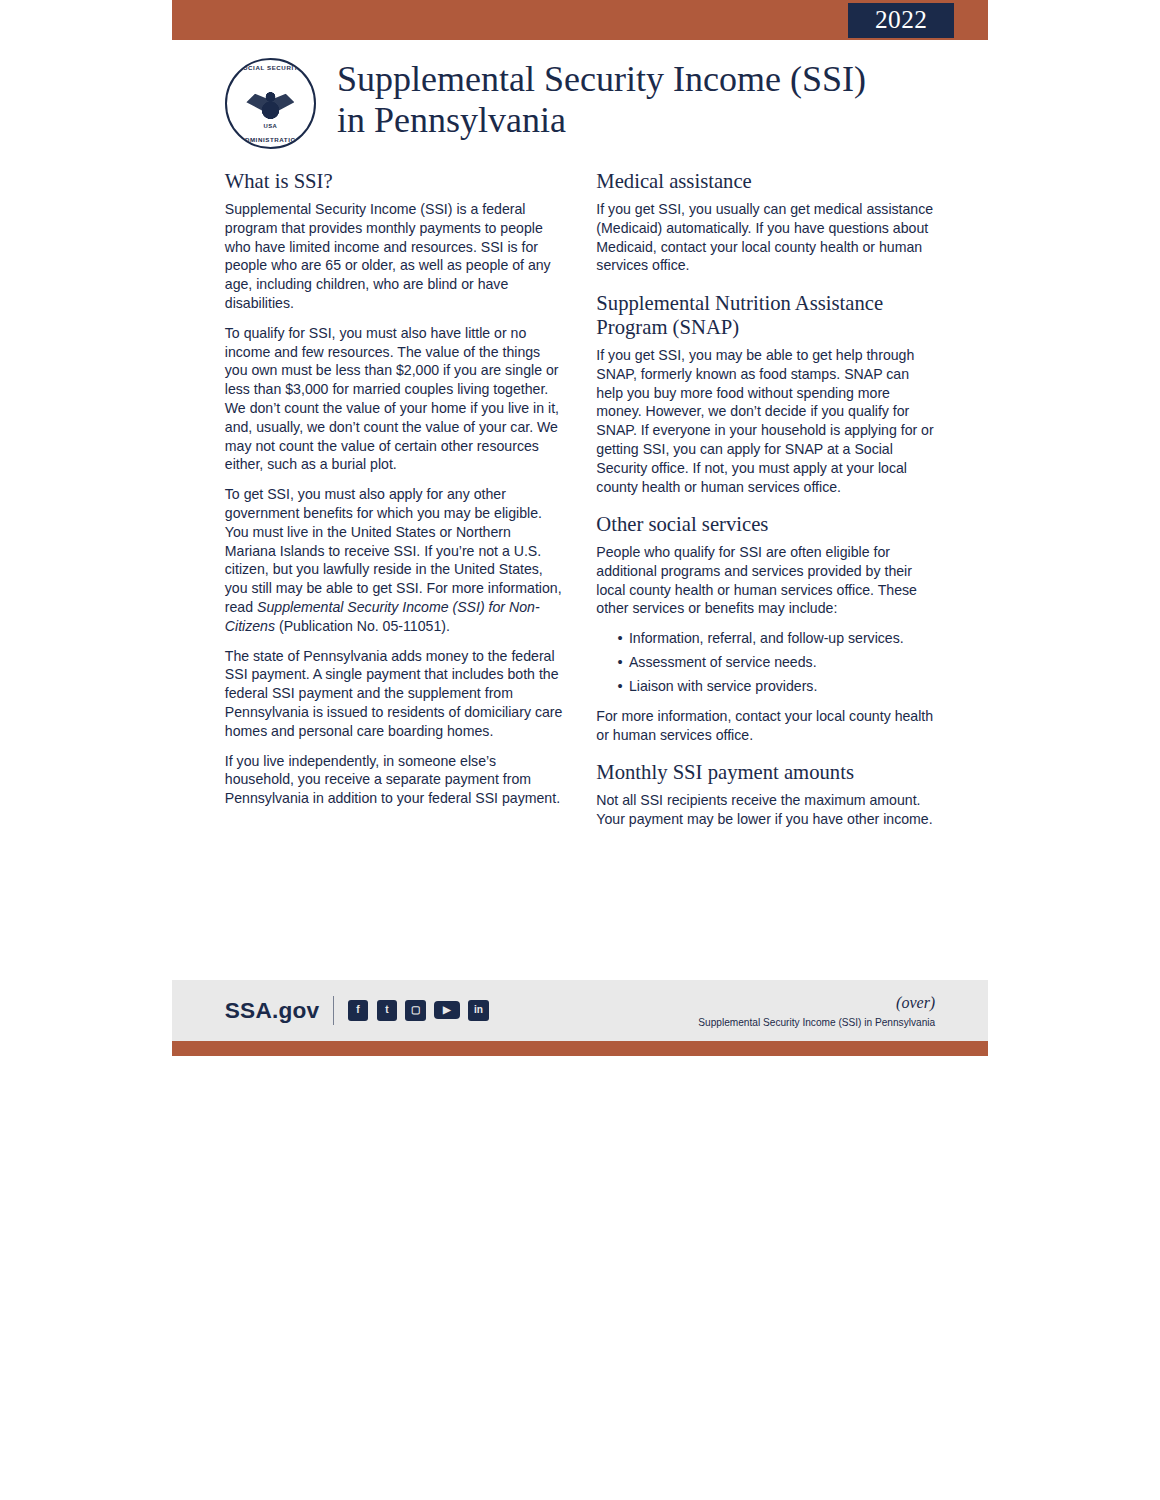2022
SOCIAL SECURITY ADMINISTRATION
Supplemental Security Income (SSI)
in Pennsylvania
What is SSI?
Supplemental Security Income (SSI) is a federal program that provides monthly payments to people who have limited income and resources. SSI is for people who are 65 or older, as well as people of any age, including children, who are blind or have disabilities.
To qualify for SSI, you must also have little or no income and few resources. The value of the things you own must be less than $2,000 if you are single or less than $3,000 for married couples living together. We don’t count the value of your home if you live in it, and, usually, we don’t count the value of your car. We may not count the value of certain other resources either, such as a burial plot.
To get SSI, you must also apply for any other government benefits for which you may be eligible. You must live in the United States or Northern Mariana Islands to receive SSI. If you’re not a U.S. citizen, but you lawfully reside in the United States, you still may be able to get SSI. For more information, read Supplemental Security Income (SSI) for Non-Citizens (Publication No. 05-11051).
The state of Pennsylvania adds money to the federal SSI payment. A single payment that includes both the federal SSI payment and the supplement from Pennsylvania is issued to residents of domiciliary care homes and personal care boarding homes.
If you live independently, in someone else’s household, you receive a separate payment from Pennsylvania in addition to your federal SSI payment.
Medical assistance
If you get SSI, you usually can get medical assistance (Medicaid) automatically. If you have questions about Medicaid, contact your local county health or human services office.
Supplemental Nutrition Assistance Program (SNAP)
If you get SSI, you may be able to get help through SNAP, formerly known as food stamps. SNAP can help you buy more food without spending more money. However, we don’t decide if you qualify for SNAP. If everyone in your household is applying for or getting SSI, you can apply for SNAP at a Social Security office. If not, you must apply at your local county health or human services office.
Other social services
People who qualify for SSI are often eligible for additional programs and services provided by their local county health or human services office. These other services or benefits may include:
Information, referral, and follow-up services.
Assessment of service needs.
Liaison with service providers.
For more information, contact your local county health or human services office.
Monthly SSI payment amounts
Not all SSI recipients receive the maximum amount. Your payment may be lower if you have other income.
SSA.gov
f
t
▢
▶
in
(over)
Supplemental Security Income (SSI) in Pennsylvania